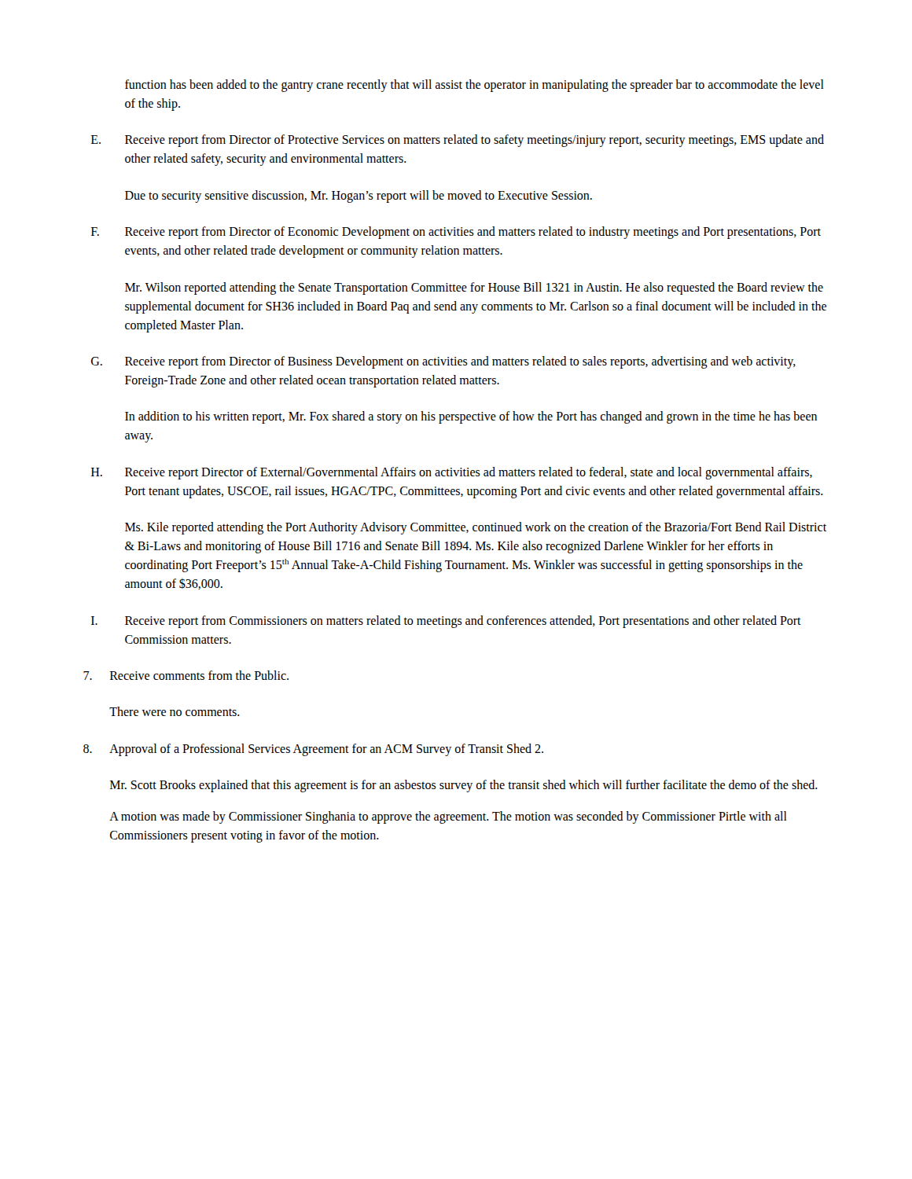function has been added to the gantry crane recently that will assist the operator in manipulating the spreader bar to accommodate the level of the ship.
E. Receive report from Director of Protective Services on matters related to safety meetings/injury report, security meetings, EMS update and other related safety, security and environmental matters.
Due to security sensitive discussion, Mr. Hogan’s report will be moved to Executive Session.
F. Receive report from Director of Economic Development on activities and matters related to industry meetings and Port presentations, Port events, and other related trade development or community relation matters.
Mr. Wilson reported attending the Senate Transportation Committee for House Bill 1321 in Austin. He also requested the Board review the supplemental document for SH36 included in Board Paq and send any comments to Mr. Carlson so a final document will be included in the completed Master Plan.
G. Receive report from Director of Business Development on activities and matters related to sales reports, advertising and web activity, Foreign-Trade Zone and other related ocean transportation related matters.
In addition to his written report, Mr. Fox shared a story on his perspective of how the Port has changed and grown in the time he has been away.
H. Receive report Director of External/Governmental Affairs on activities ad matters related to federal, state and local governmental affairs, Port tenant updates, USCOE, rail issues, HGAC/TPC, Committees, upcoming Port and civic events and other related governmental affairs.
Ms. Kile reported attending the Port Authority Advisory Committee, continued work on the creation of the Brazoria/Fort Bend Rail District & Bi-Laws and monitoring of House Bill 1716 and Senate Bill 1894. Ms. Kile also recognized Darlene Winkler for her efforts in coordinating Port Freeport’s 15th Annual Take-A-Child Fishing Tournament. Ms. Winkler was successful in getting sponsorships in the amount of $36,000.
I. Receive report from Commissioners on matters related to meetings and conferences attended, Port presentations and other related Port Commission matters.
7. Receive comments from the Public.
There were no comments.
8. Approval of a Professional Services Agreement for an ACM Survey of Transit Shed 2.
Mr. Scott Brooks explained that this agreement is for an asbestos survey of the transit shed which will further facilitate the demo of the shed.
A motion was made by Commissioner Singhania to approve the agreement. The motion was seconded by Commissioner Pirtle with all Commissioners present voting in favor of the motion.